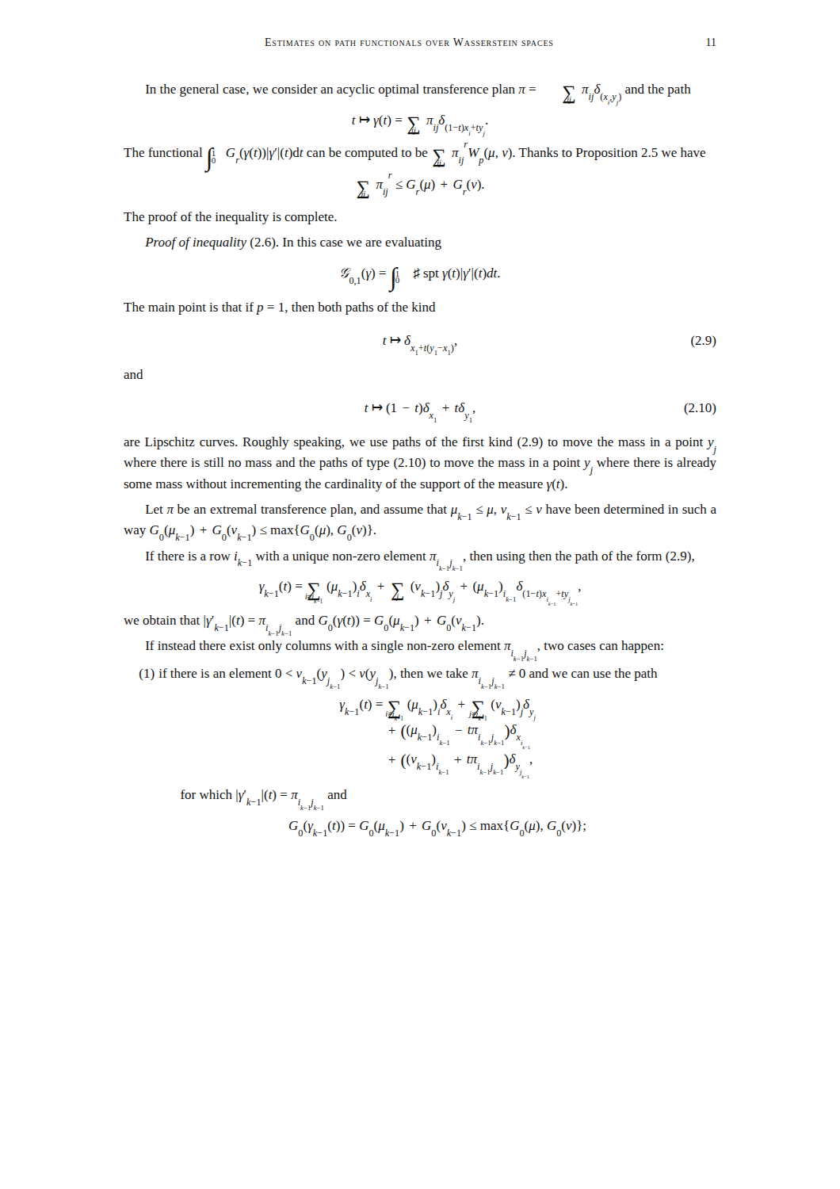Estimates on path functionals over Wasserstein spaces 11
In the general case, we consider an acyclic optimal transference plan π = ∑ij πijδ(xi,yj) and the path
t ↦ γ(t) = ∑ij πijδ(1−t)xi+tyj.
The functional ∫10 Gr(γ(t))|γ′|(t)dt can be computed to be ∑ij πijrWp(μ, ν). Thanks to Proposition 2.5 we have
∑ij πijr ≤ Gr(μ) + Gr(ν).
The proof of the inequality is complete.
Proof of inequality (2.6). In this case we are evaluating
𝒢0,1(γ) = ∫10 ♯ spt γ(t)|γ′|(t)dt.
The main point is that if p = 1, then both paths of the kind
t ↦ δx1+t(y1−x1),
(2.9)
and
t ↦ (1 − t)δx1 + tδy1,
(2.10)
are Lipschitz curves. Roughly speaking, we use paths of the first kind (2.9) to move the mass in a point yj where there is still no mass and the paths of type (2.10) to move the mass in a point yj where there is already some mass without incrementing the cardinality of the support of the measure γ(t).
Let π be an extremal transference plan, and assume that μk−1 ≤ μ, νk−1 ≤ ν have been determined in such a way G0(μk−1) + G0(νk−1) ≤ max{G0(μ), G0(ν)}.
If there is a row ik−1 with a unique non-zero element πik−1jk−1, then using then the path of the form (2.9),
γk−1(t) = ∑i≠ik−1 (μk−1)iδxi + ∑j (νk−1)jδyj + (μk−1)ik−1δ(1−t)xik−1+tyjk−1,
we obtain that |γ′k−1|(t) = πik−1jk−1 and G0(γ(t)) = G0(μk−1) + G0(νk−1).
If instead there exist only columns with a single non-zero element πik−1jk−1, two cases can happen:
if there is an element 0 < νk−1(yjk−1) < ν(yjk−1), then we take πik−1jk−1 ≠ 0 and we can use the path
γk−1(t) =
∑i≠ik−1 (μk−1)iδxi + ∑j≠jk−1 (νk−1)jδyj
+ ((μk−1)ik−1 − tπik−1jk−1) δxik−1
+ ((νk−1)ik−1 + tπik−1jk−1) δyjk−1,
for which |γ′k−1|(t) = πik−1jk−1 and
G0(γk−1(t)) = G0(μk−1) + G0(νk−1) ≤ max{G0(μ), G0(ν)};